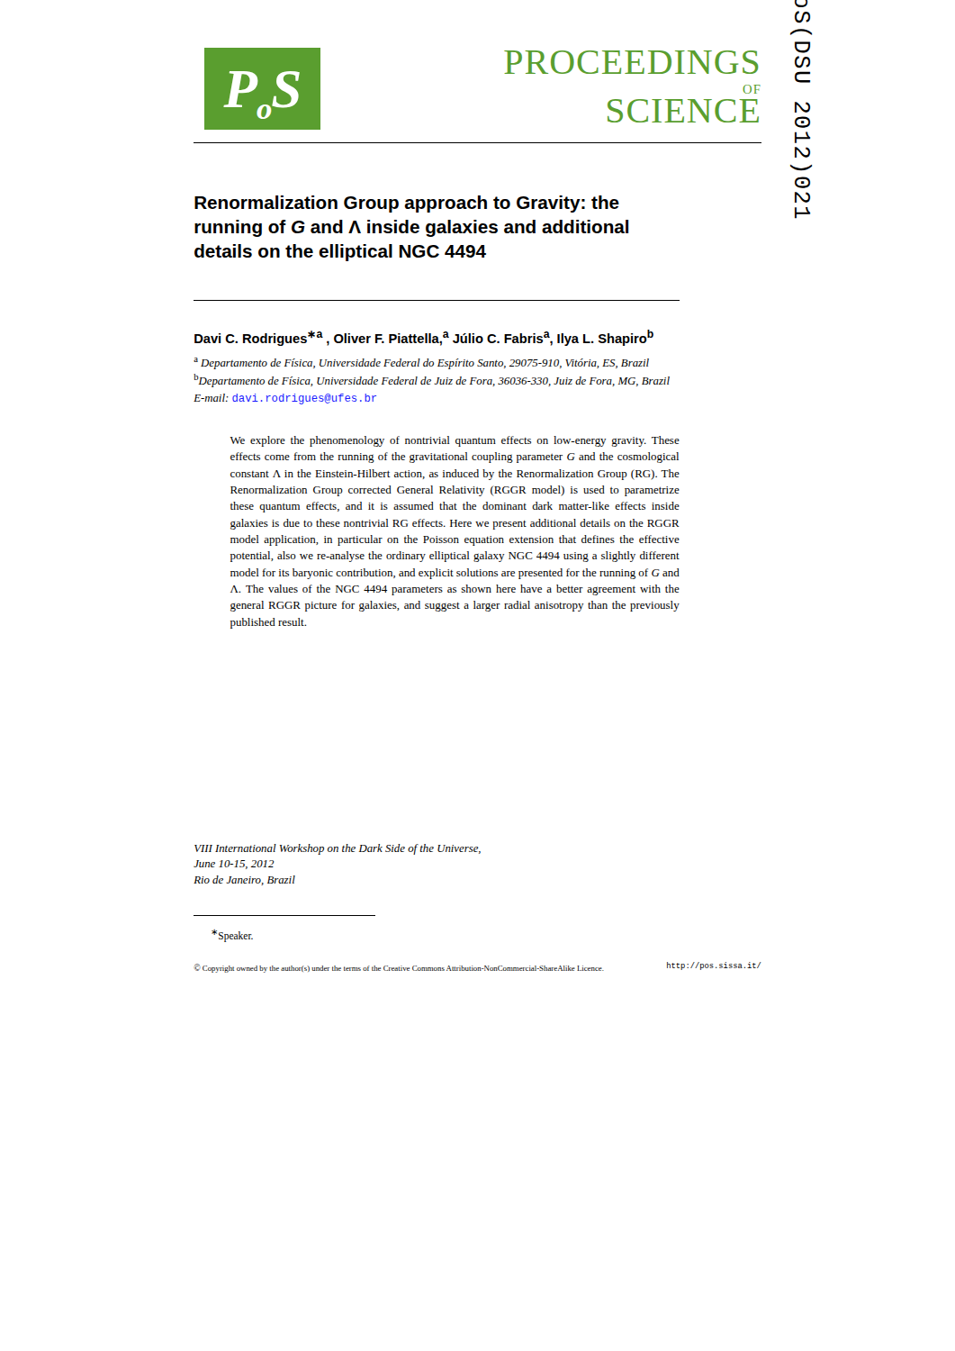Po S
PROCEEDINGS
OF
SCIENCE
Renormalization Group approach to Gravity: the running of G and Λ inside galaxies and additional details on the elliptical NGC 4494
Davi C. Rodrigues∗a , Oliver F. Piattella,a Júlio C. Fabrisa, Ilya L. Shapirob
a Departamento de Física, Universidade Federal do Espírito Santo, 29075-910, Vitória, ES, Brazil
bDepartamento de Física, Universidade Federal de Juiz de Fora, 36036-330, Juiz de Fora, MG, Brazil
E-mail: davi.rodrigues@ufes.br
We explore the phenomenology of nontrivial quantum effects on low-energy gravity. These effects come from the running of the gravitational coupling parameter G and the cosmological constant Λ in the Einstein-Hilbert action, as induced by the Renormalization Group (RG). The Renormalization Group corrected General Relativity (RGGR model) is used to parametrize these quantum effects, and it is assumed that the dominant dark matter-like effects inside galaxies is due to these nontrivial RG effects. Here we present additional details on the RGGR model application, in particular on the Poisson equation extension that defines the effective potential, also we re-analyse the ordinary elliptical galaxy NGC 4494 using a slightly different model for its baryonic contribution, and explicit solutions are presented for the running of G and Λ. The values of the NGC 4494 parameters as shown here have a better agreement with the general RGGR picture for galaxies, and suggest a larger radial anisotropy than the previously published result.
VIII International Workshop on the Dark Side of the Universe,
June 10-15, 2012
Rio de Janeiro, Brazil
∗Speaker.
http://pos.sissa.it/ © Copyright owned by the author(s) under the terms of the Creative Commons Attribution-NonCommercial-ShareAlike Licence.
PoS(DSU 2012)021